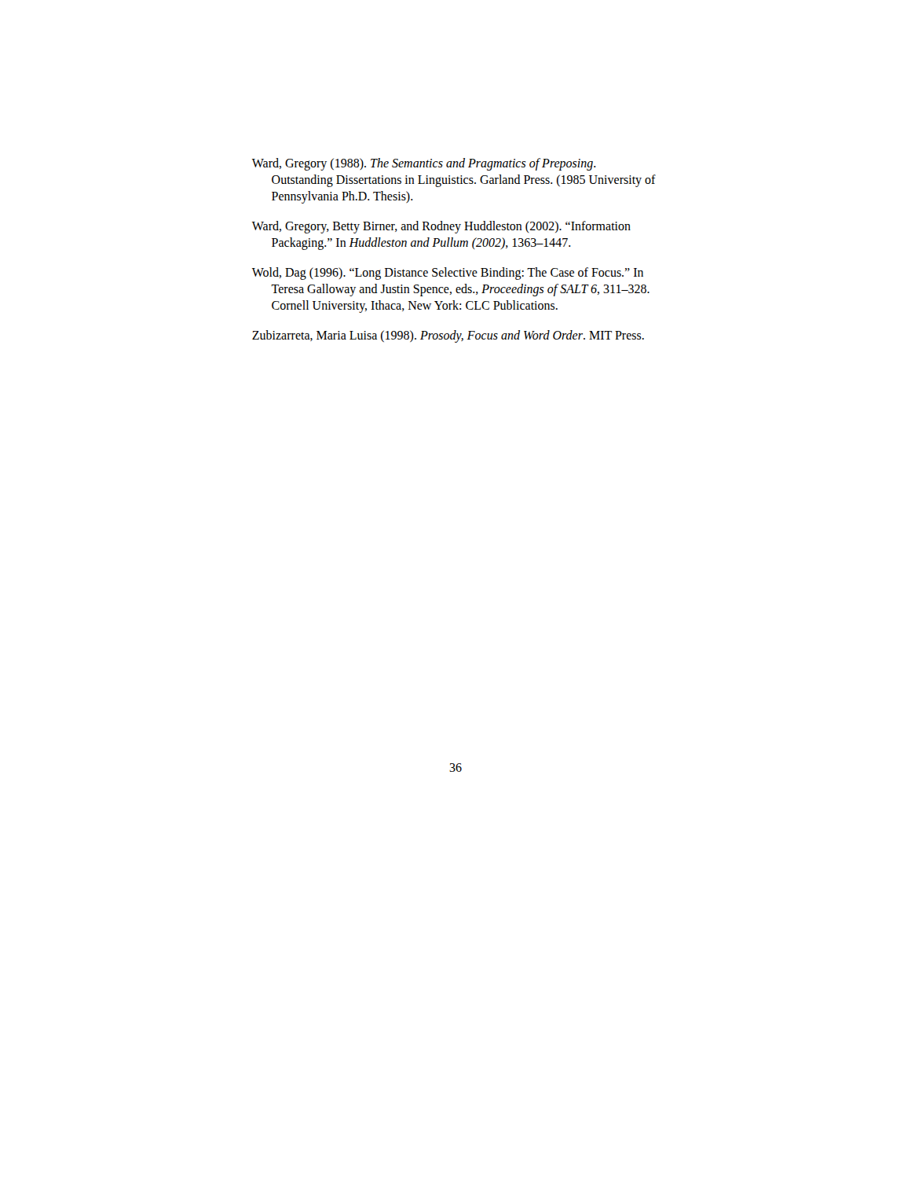Ward, Gregory (1988). The Semantics and Pragmatics of Preposing. Outstanding Dissertations in Linguistics. Garland Press. (1985 University of Pennsylvania Ph.D. Thesis).
Ward, Gregory, Betty Birner, and Rodney Huddleston (2002). “Information Packaging.” In Huddleston and Pullum (2002), 1363–1447.
Wold, Dag (1996). “Long Distance Selective Binding: The Case of Focus.” In Teresa Galloway and Justin Spence, eds., Proceedings of SALT 6, 311–328. Cornell University, Ithaca, New York: CLC Publications.
Zubizarreta, Maria Luisa (1998). Prosody, Focus and Word Order. MIT Press.
36